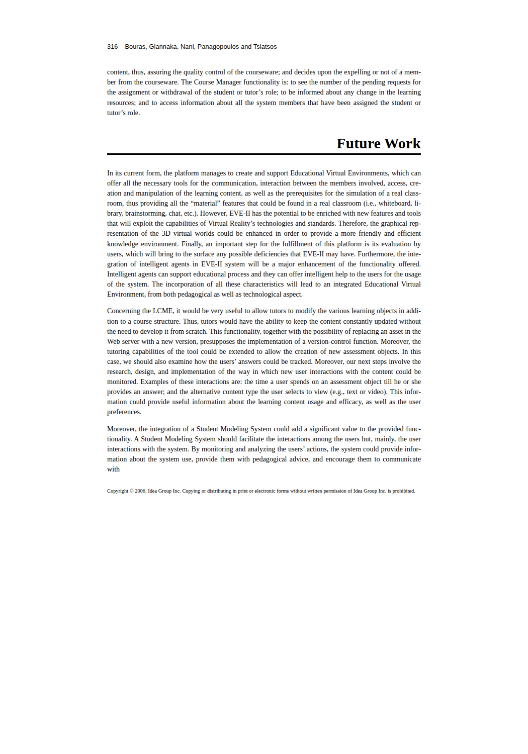316 Bouras, Giannaka, Nani, Panagopoulos and Tsiatsos
content, thus, assuring the quality control of the courseware; and decides upon the expelling or not of a member from the courseware. The Course Manager functionality is: to see the number of the pending requests for the assignment or withdrawal of the student or tutor’s role; to be informed about any change in the learning resources; and to access information about all the system members that have been assigned the student or tutor’s role.
Future Work
In its current form, the platform manages to create and support Educational Virtual Environments, which can offer all the necessary tools for the communication, interaction between the members involved, access, creation and manipulation of the learning content, as well as the prerequisites for the simulation of a real classroom, thus providing all the “material” features that could be found in a real classroom (i.e., whiteboard, library, brainstorming, chat, etc.). However, EVE-II has the potential to be enriched with new features and tools that will exploit the capabilities of Virtual Reality’s technologies and standards. Therefore, the graphical representation of the 3D virtual worlds could be enhanced in order to provide a more friendly and efficient knowledge environment. Finally, an important step for the fulfillment of this platform is its evaluation by users, which will bring to the surface any possible deficiencies that EVE-II may have. Furthermore, the integration of intelligent agents in EVE-II system will be a major enhancement of the functionality offered. Intelligent agents can support educational process and they can offer intelligent help to the users for the usage of the system. The incorporation of all these characteristics will lead to an integrated Educational Virtual Environment, from both pedagogical as well as technological aspect.
Concerning the LCME, it would be very useful to allow tutors to modify the various learning objects in addition to a course structure. Thus, tutors would have the ability to keep the content constantly updated without the need to develop it from scratch. This functionality, together with the possibility of replacing an asset in the Web server with a new version, presupposes the implementation of a version-control function. Moreover, the tutoring capabilities of the tool could be extended to allow the creation of new assessment objects. In this case, we should also examine how the users’ answers could be tracked. Moreover, our next steps involve the research, design, and implementation of the way in which new user interactions with the content could be monitored. Examples of these interactions are: the time a user spends on an assessment object till he or she provides an answer; and the alternative content type the user selects to view (e.g., text or video). This information could provide useful information about the learning content usage and efficacy, as well as the user preferences.
Moreover, the integration of a Student Modeling System could add a significant value to the provided functionality. A Student Modeling System should facilitate the interactions among the users but, mainly, the user interactions with the system. By monitoring and analyzing the users’ actions, the system could provide information about the system use, provide them with pedagogical advice, and encourage them to communicate with
Copyright © 2006, Idea Group Inc. Copying or distributing in print or electronic forms without written permission of Idea Group Inc. is prohibited.